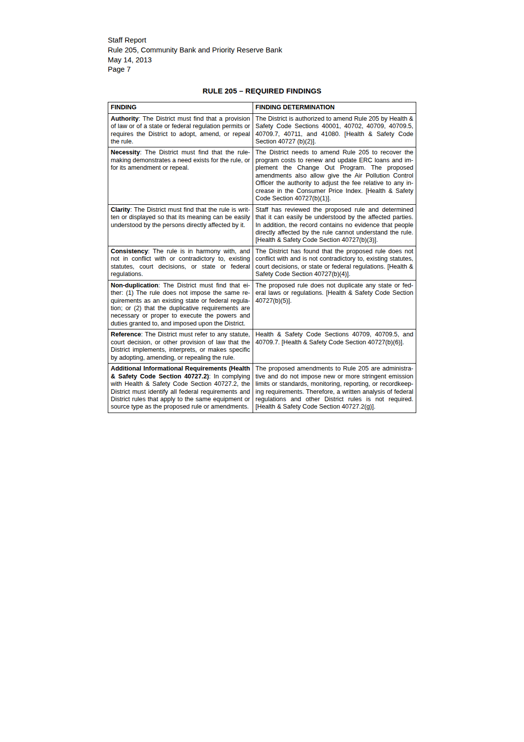Staff Report
Rule 205, Community Bank and Priority Reserve Bank
May 14, 2013
Page 7
RULE 205 – REQUIRED FINDINGS
| FINDING | FINDING DETERMINATION |
| --- | --- |
| Authority : The District must find that a provision of law or of a state or federal regulation permits or requires the District to adopt, amend, or repeal the rule. | The District is authorized to amend Rule 205 by Health & Safety Code Sections 40001, 40702, 40709, 40709.5, 40709.7, 40711, and 41080. [Health & Safety Code Section 40727 (b)(2)]. |
| Necessity : The District must find that the rulemaking demonstrates a need exists for the rule, or for its amendment or repeal. | The District needs to amend Rule 205 to recover the program costs to renew and update ERC loans and implement the Change Out Program. The proposed amendments also allow give the Air Pollution Control Officer the authority to adjust the fee relative to any increase in the Consumer Price Index. [Health & Safety Code Section 40727(b)(1)]. |
| Clarity : The District must find that the rule is written or displayed so that its meaning can be easily understood by the persons directly affected by it. | Staff has reviewed the proposed rule and determined that it can easily be understood by the affected parties. In addition, the record contains no evidence that people directly affected by the rule cannot understand the rule. [Health & Safety Code Section 40727(b)(3)]. |
| Consistency : The rule is in harmony with, and not in conflict with or contradictory to, existing statutes, court decisions, or state or federal regulations. | The District has found that the proposed rule does not conflict with and is not contradictory to, existing statutes, court decisions, or state or federal regulations. [Health & Safety Code Section 40727(b)(4)]. |
| Non-duplication : The District must find that either: (1) The rule does not impose the same requirements as an existing state or federal regulation; or (2) that the duplicative requirements are necessary or proper to execute the powers and duties granted to, and imposed upon the District. | The proposed rule does not duplicate any state or federal laws or regulations. [Health & Safety Code Section 40727(b)(5)]. |
| Reference : The District must refer to any statute, court decision, or other provision of law that the District implements, interprets, or makes specific by adopting, amending, or repealing the rule. | Health & Safety Code Sections 40709, 40709.5, and 40709.7. [Health & Safety Code Section 40727(b)(6)]. |
| Additional Informational Requirements (Health & Safety Code Section 40727.2) : In complying with Health & Safety Code Section 40727.2, the District must identify all federal requirements and District rules that apply to the same equipment or source type as the proposed rule or amendments. | The proposed amendments to Rule 205 are administrative and do not impose new or more stringent emission limits or standards, monitoring, reporting, or recordkeeping requirements. Therefore, a written analysis of federal regulations and other District rules is not required. [Health & Safety Code Section 40727.2(g)]. |